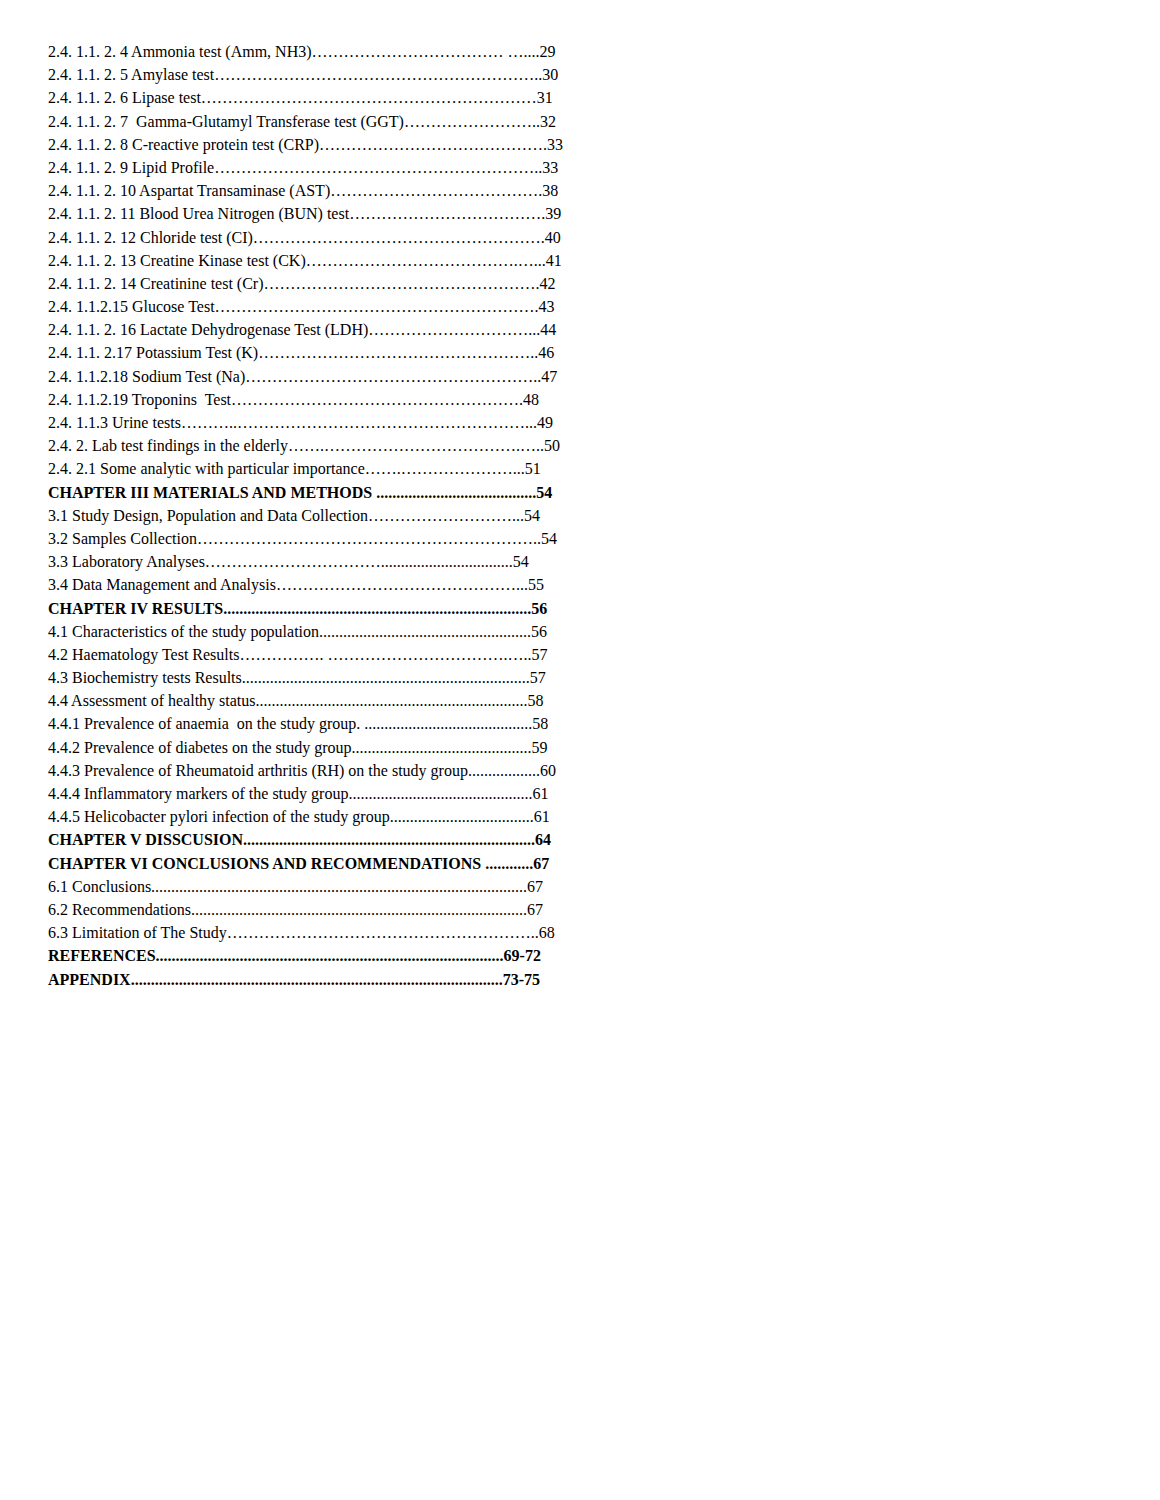2.4. 1.1. 2. 4 Ammonia test (Amm, NH3)……………………………… …....29
2.4. 1.1. 2. 5 Amylase test……………………………………………………..30
2.4. 1.1. 2. 6 Lipase test………………………………………………………31
2.4. 1.1. 2. 7 Gamma-Glutamyl Transferase test (GGT)……………………..32
2.4. 1.1. 2. 8 C-reactive protein test (CRP)…………………………………….33
2.4. 1.1. 2. 9 Lipid Profile……………………………………………………..33
2.4. 1.1. 2. 10 Aspartat Transaminase (AST)………………………………….38
2.4. 1.1. 2. 11 Blood Urea Nitrogen (BUN) test……………………………….39
2.4. 1.1. 2. 12 Chloride test (CI)……………………………………………….40
2.4. 1.1. 2. 13 Creatine Kinase test (CK)………………………………….…...41
2.4. 1.1. 2. 14 Creatinine test (Cr)…………………………………………….42
2.4. 1.1.2.15 Glucose Test…………………………………………………….43
2.4. 1.1. 2. 16 Lactate Dehydrogenase Test (LDH)…………………………...44
2.4. 1.1. 2.17 Potassium Test (K)……………………………………………..46
2.4. 1.1.2.18 Sodium Test (Na)………………………………………………..47
2.4. 1.1.2.19 Troponins Test……………………………………………….48
2.4. 1.1.3 Urine tests………..………………………………………………...49
2.4. 2. Lab test findings in the elderly…….……………………………….…..50
2.4. 2.1 Some analytic with particular importance…….…………………...51
CHAPTER III MATERIALS AND METHODS ........................................54
3.1 Study Design, Population and Data Collection………………………...54
3.2 Samples Collection………………………………………………………..54
3.3 Laboratory Analyses…………………………….................................54
3.4 Data Management and Analysis………………………………………...55
CHAPTER IV RESULTS.............................................................................56
4.1 Characteristics of the study population.....................................................56
4.2 Haematology Test Results……………. …………………………….…..57
4.3 Biochemistry tests Results........................................................................57
4.4 Assessment of healthy status....................................................................58
4.4.1 Prevalence of anaemia on the study group. ..........................................58
4.4.2 Prevalence of diabetes on the study group.............................................59
4.4.3 Prevalence of Rheumatoid arthritis (RH) on the study group..................60
4.4.4 Inflammatory markers of the study group..............................................61
4.4.5 Helicobacter pylori infection of the study group....................................61
CHAPTER V DISSCUSION.........................................................................64
CHAPTER VI CONCLUSIONS AND RECOMMENDATIONS ............67
6.1 Conclusions..............................................................................................67
6.2 Recommendations....................................................................................67
6.3 Limitation of The Study…………………………………………………..68
REFERENCES.......................................................................................69-72
APPENDIX.............................................................................................73-75